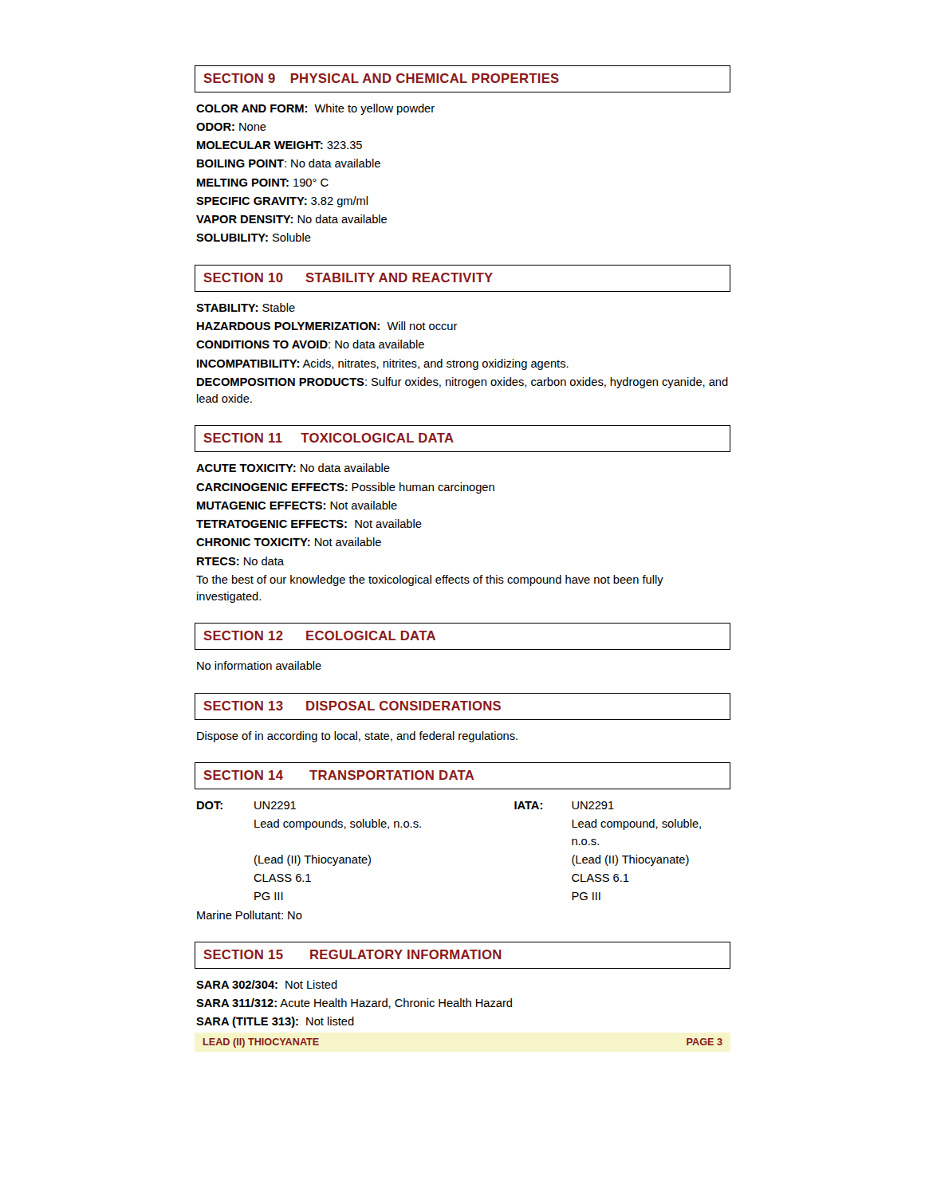SECTION 9 PHYSICAL AND CHEMICAL PROPERTIES
COLOR AND FORM: White to yellow powder
ODOR: None
MOLECULAR WEIGHT: 323.35
BOILING POINT: No data available
MELTING POINT: 190° C
SPECIFIC GRAVITY: 3.82 gm/ml
VAPOR DENSITY: No data available
SOLUBILITY: Soluble
SECTION 10 STABILITY AND REACTIVITY
STABILITY: Stable
HAZARDOUS POLYMERIZATION: Will not occur
CONDITIONS TO AVOID: No data available
INCOMPATIBILITY: Acids, nitrates, nitrites, and strong oxidizing agents.
DECOMPOSITION PRODUCTS: Sulfur oxides, nitrogen oxides, carbon oxides, hydrogen cyanide, and lead oxide.
SECTION 11 TOXICOLOGICAL DATA
ACUTE TOXICITY: No data available
CARCINOGENIC EFFECTS: Possible human carcinogen
MUTAGENIC EFFECTS: Not available
TETRATOGENIC EFFECTS: Not available
CHRONIC TOXICITY: Not available
RTECS: No data
To the best of our knowledge the toxicological effects of this compound have not been fully investigated.
SECTION 12 ECOLOGICAL DATA
No information available
SECTION 13 DISPOSAL CONSIDERATIONS
Dispose of in according to local, state, and federal regulations.
SECTION 14 TRANSPORTATION DATA
| DOT: | UN2291 | IATA: | UN2291 |
| | Lead compounds, soluble, n.o.s. | | Lead compound, soluble, n.o.s. |
| | (Lead (II) Thiocyanate) | | (Lead (II) Thiocyanate) |
| | CLASS 6.1 | | CLASS 6.1 |
| | PG III | | PG III |
Marine Pollutant: No
SECTION 15 REGULATORY INFORMATION
SARA 302/304: Not Listed
SARA 311/312: Acute Health Hazard, Chronic Health Hazard
SARA (TITLE 313): Not listed
LEAD (II) THIOCYANATE PAGE 3